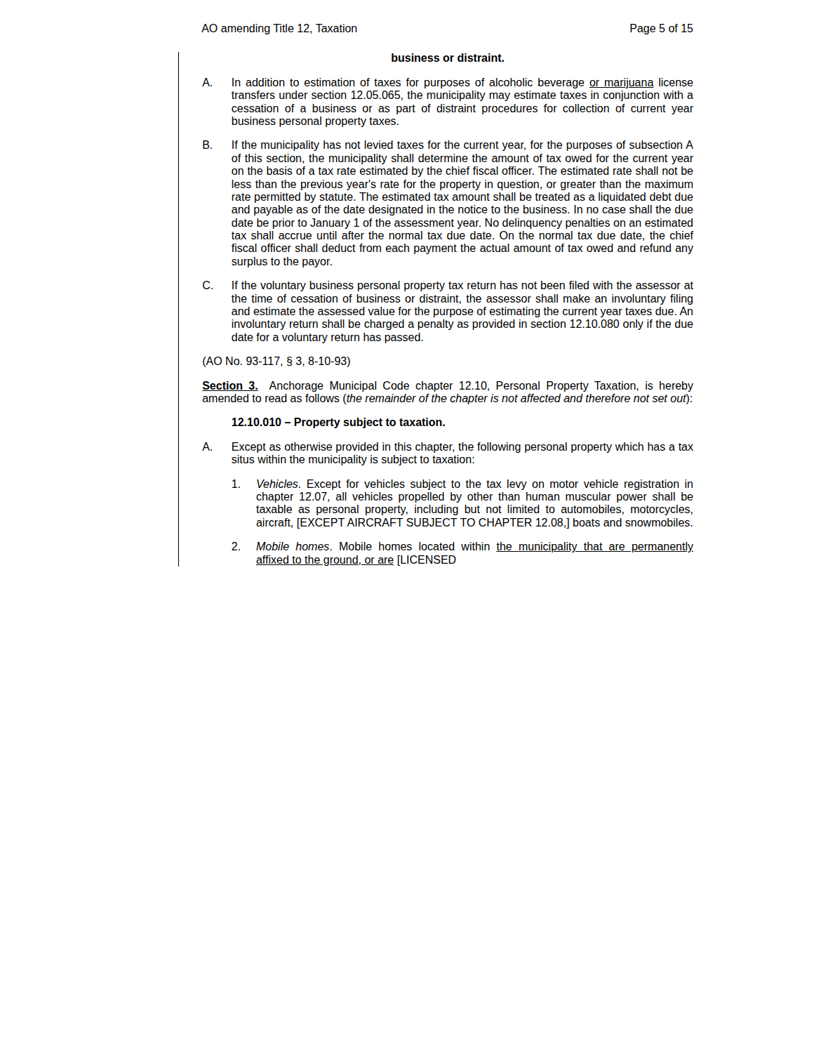AO amending Title 12, Taxation Page 5 of 15
business or distraint.
A.
In addition to estimation of taxes for purposes of alcoholic beverage or marijuana license transfers under section 12.05.065, the municipality may estimate taxes in conjunction with a cessation of a business or as part of distraint procedures for collection of current year business personal property taxes.
B.
If the municipality has not levied taxes for the current year, for the purposes of subsection A of this section, the municipality shall determine the amount of tax owed for the current year on the basis of a tax rate estimated by the chief fiscal officer. The estimated rate shall not be less than the previous year's rate for the property in question, or greater than the maximum rate permitted by statute. The estimated tax amount shall be treated as a liquidated debt due and payable as of the date designated in the notice to the business. In no case shall the due date be prior to January 1 of the assessment year. No delinquency penalties on an estimated tax shall accrue until after the normal tax due date. On the normal tax due date, the chief fiscal officer shall deduct from each payment the actual amount of tax owed and refund any surplus to the payor.
C.
If the voluntary business personal property tax return has not been filed with the assessor at the time of cessation of business or distraint, the assessor shall make an involuntary filing and estimate the assessed value for the purpose of estimating the current year taxes due. An involuntary return shall be charged a penalty as provided in section 12.10.080 only if the due date for a voluntary return has passed.
(AO No. 93-117, § 3, 8-10-93)
Section 3. Anchorage Municipal Code chapter 12.10, Personal Property Taxation, is hereby amended to read as follows (the remainder of the chapter is not affected and therefore not set out):
12.10.010 – Property subject to taxation.
A.
Except as otherwise provided in this chapter, the following personal property which has a tax situs within the municipality is subject to taxation:
1.
Vehicles. Except for vehicles subject to the tax levy on motor vehicle registration in chapter 12.07, all vehicles propelled by other than human muscular power shall be taxable as personal property, including but not limited to automobiles, motorcycles, aircraft, [EXCEPT AIRCRAFT SUBJECT TO CHAPTER 12.08,] boats and snowmobiles.
2.
Mobile homes. Mobile homes located within the municipality that are permanently affixed to the ground, or are [LICENSED